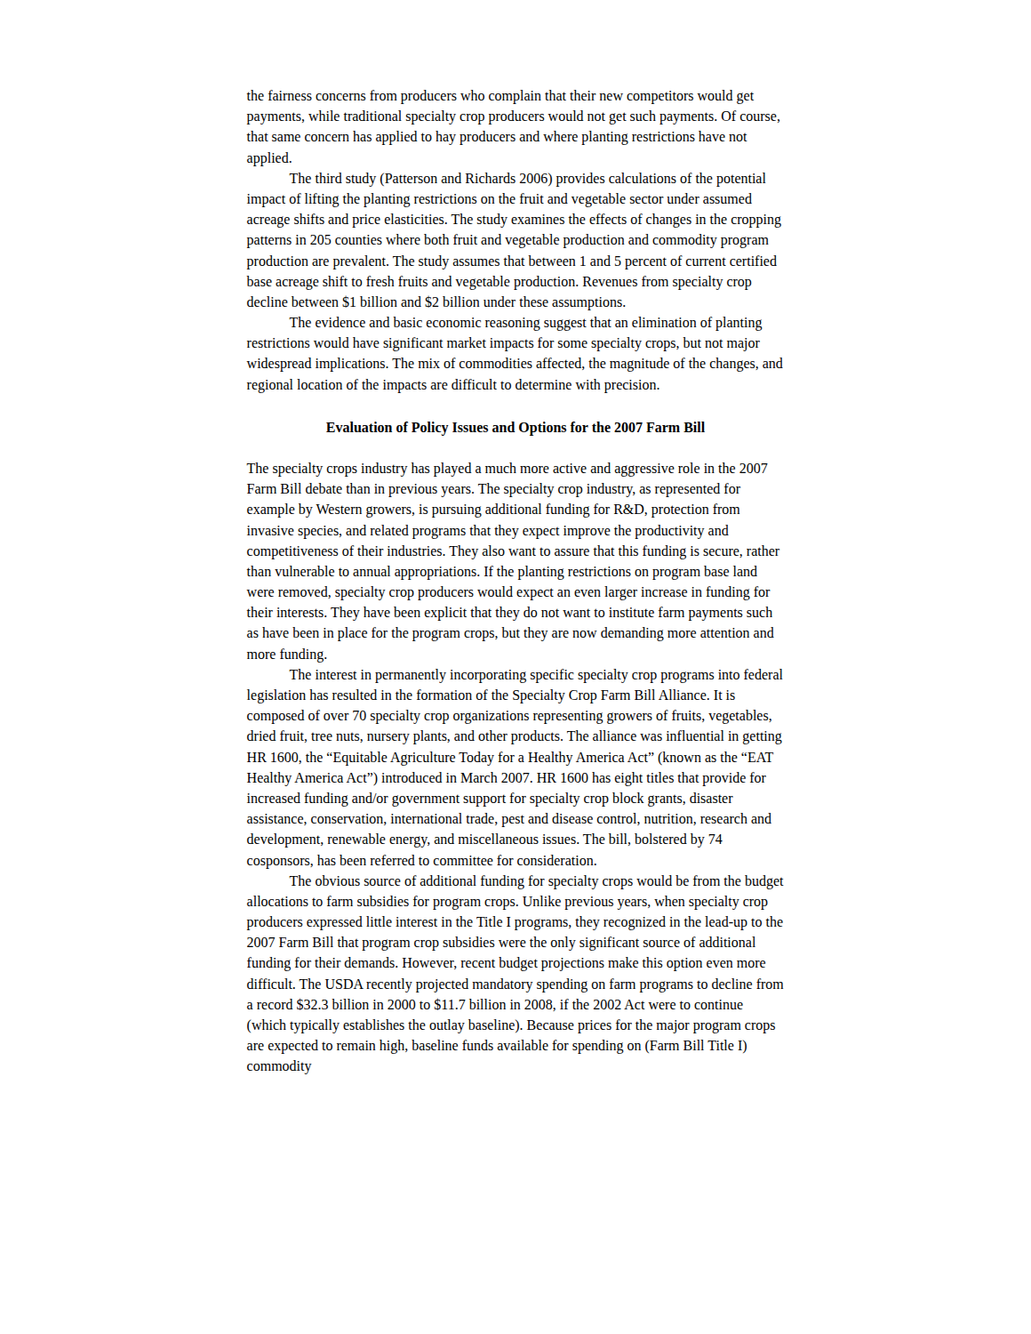the fairness concerns from producers who complain that their new competitors would get payments, while traditional specialty crop producers would not get such payments. Of course, that same concern has applied to hay producers and where planting restrictions have not applied.
The third study (Patterson and Richards 2006) provides calculations of the potential impact of lifting the planting restrictions on the fruit and vegetable sector under assumed acreage shifts and price elasticities. The study examines the effects of changes in the cropping patterns in 205 counties where both fruit and vegetable production and commodity program production are prevalent. The study assumes that between 1 and 5 percent of current certified base acreage shift to fresh fruits and vegetable production. Revenues from specialty crop decline between $1 billion and $2 billion under these assumptions.
The evidence and basic economic reasoning suggest that an elimination of planting restrictions would have significant market impacts for some specialty crops, but not major widespread implications. The mix of commodities affected, the magnitude of the changes, and regional location of the impacts are difficult to determine with precision.
Evaluation of Policy Issues and Options for the 2007 Farm Bill
The specialty crops industry has played a much more active and aggressive role in the 2007 Farm Bill debate than in previous years. The specialty crop industry, as represented for example by Western growers, is pursuing additional funding for R&D, protection from invasive species, and related programs that they expect improve the productivity and competitiveness of their industries. They also want to assure that this funding is secure, rather than vulnerable to annual appropriations. If the planting restrictions on program base land were removed, specialty crop producers would expect an even larger increase in funding for their interests. They have been explicit that they do not want to institute farm payments such as have been in place for the program crops, but they are now demanding more attention and more funding.
The interest in permanently incorporating specific specialty crop programs into federal legislation has resulted in the formation of the Specialty Crop Farm Bill Alliance. It is composed of over 70 specialty crop organizations representing growers of fruits, vegetables, dried fruit, tree nuts, nursery plants, and other products. The alliance was influential in getting HR 1600, the “Equitable Agriculture Today for a Healthy America Act” (known as the “EAT Healthy America Act”) introduced in March 2007. HR 1600 has eight titles that provide for increased funding and/or government support for specialty crop block grants, disaster assistance, conservation, international trade, pest and disease control, nutrition, research and development, renewable energy, and miscellaneous issues. The bill, bolstered by 74 cosponsors, has been referred to committee for consideration.
The obvious source of additional funding for specialty crops would be from the budget allocations to farm subsidies for program crops. Unlike previous years, when specialty crop producers expressed little interest in the Title I programs, they recognized in the lead-up to the 2007 Farm Bill that program crop subsidies were the only significant source of additional funding for their demands. However, recent budget projections make this option even more difficult. The USDA recently projected mandatory spending on farm programs to decline from a record $32.3 billion in 2000 to $11.7 billion in 2008, if the 2002 Act were to continue (which typically establishes the outlay baseline). Because prices for the major program crops are expected to remain high, baseline funds available for spending on (Farm Bill Title I) commodity